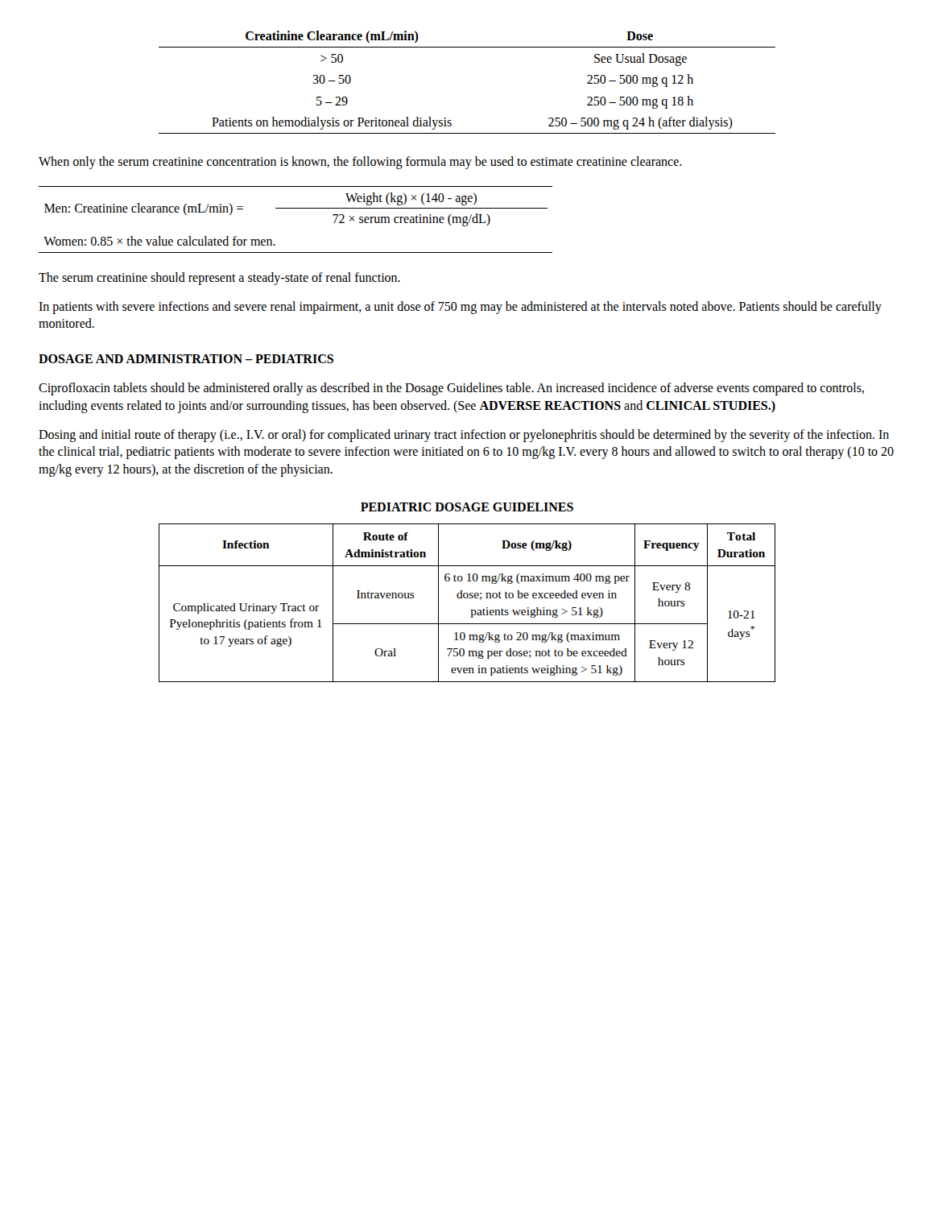| Creatinine Clearance (mL/min) | Dos e |
| --- | --- |
| > 50 | See Usual Dosage |
| 30 – 50 | 250 – 500 mg q 12 h |
| 5 – 29 | 250 – 500 mg q 18 h |
| Patients on hemodialysis or Peritoneal dialysis | 250 – 500 mg q 24 h (after dialysis) |
When only the serum creatinine concentration is known, the following formula may be used to estimate creatinine clearance.
| Men: Creatinine clearance (mL/min) = | Weight (kg) × (140 - age) 72 × serum creatinine (mg/dL) |
| Women: 0.85 × the value calculated for men. |
The serum creatinine should represent a steady-state of renal function.
In patients with severe infections and severe renal impairment, a unit dose of 750 mg may be administered at the intervals noted above. Patients should be carefully monitored.
DOSAGE AND ADMINISTRATION – PEDIATRICS
Ciprofloxacin tablets should be administered orally as described in the Dosage Guidelines table. An increased incidence of adverse events compared to controls, including events related to joints and/or surrounding tissues, has been observed. (See ADVERSE REACTIONS and CLINICAL STUDIES.)
Dosing and initial route of therapy (i.e., I.V. or oral) for complicated urinary tract infection or pyelonephritis should be determined by the severity of the infection. In the clinical trial, pediatric patients with moderate to severe infection were initiated on 6 to 10 mg/kg I.V. every 8 hours and allowed to switch to oral therapy (10 to 20 mg/kg every 12 hours), at the discretion of the physician.
PEDIATRIC DOSAGE GUIDELINES
| Infection | Route of Adminis t ration | Dos e (mg/kg) | Frequency | T o tal Duration |
| --- | --- | --- | --- | --- |
| Complicated Urinary Tract or Pyelonephritis (patients from 1 to 17 years of age) | Intravenous | 6 to 10 mg/kg (maximum 400 mg per dose; not to be exceeded even in patients weighing > 51 kg) | Every 8 hours | 10-21 days * |
| Oral | 10 mg/kg to 20 mg/kg (maximum 750 mg per dose; not to be exceeded even in patients weighing > 51 kg) | Every 12 hours |